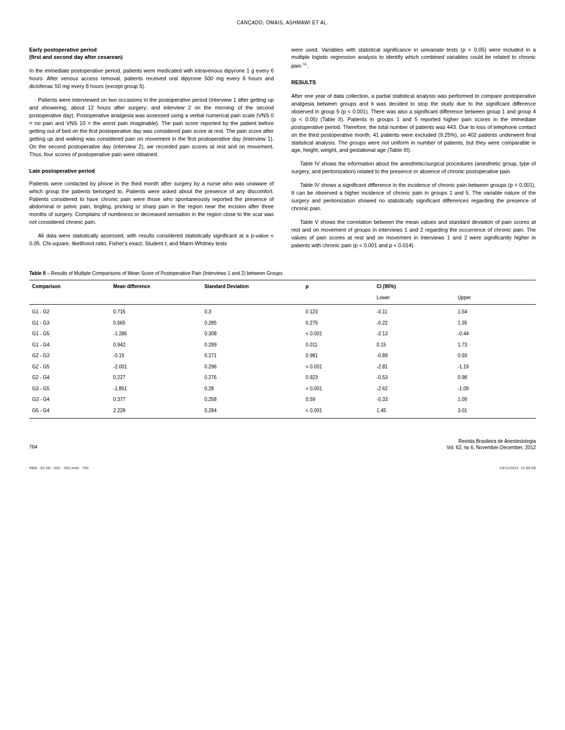CANÇADO, OMAIS, ASHMAWI ET AL.
Early postoperative period
(first and second day after cesarean)
In the immediate postoperative period, patients were medicated with intravenous dipyrone 1 g every 6 hours. After venous access removal, patients received oral dipyrone 500 mg every 6 hours and diclofenac 50 mg every 8 hours (except group 5).
Patients were interviewed on two occasions in the postoperative period (interview 1 after getting up and showering, about 12 hours after surgery; and interview 2 on the morning of the second postoperative day). Postoperative analgesia was assessed using a verbal numerical pain scale (VNS 0 = no pain and VNS 10 = the worst pain imaginable). The pain score reported by the patient before getting out of bed on the first postoperative day was considered pain score at rest. The pain score after getting up and walking was considered pain on movement in the first postoperative day (interview 1). On the second postoperative day (interview 2), we recorded pain scores at rest and on movement. Thus, four scores of postoperative pain were obtained.
Late postoperative period
Patients were contacted by phone in the third month after surgery by a nurse who was unaware of which group the patients belonged to. Patients were asked about the presence of any discomfort. Patients considered to have chronic pain were those who spontaneously reported the presence of abdominal or pelvic pain, tingling, pricking or sharp pain in the region near the incision after three months of surgery. Complains of numbness or decreased sensation in the region close to the scar was not considered chronic pain.
All data were statistically assessed, with results considered statistically significant at a p-value < 0.05. Chi-square, likelihood ratio, Fisher's exact, Student t, and Mann-Whitney tests
were used. Variables with statistical significance in univariate tests (p < 0.05) were included in a multiple logistic regression analysis to identify which combined variables could be related to chronic pain 11.
RESULTS
After one year of data collection, a partial statistical analysis was performed to compare postoperative analgesia between groups and it was decided to stop the study due to the significant difference observed in group 5 (p < 0.001). There was also a significant difference between group 1 and group 4 (p < 0.05) (Table II). Patients in groups 1 and 5 reported higher pain scores in the immediate postoperative period. Therefore, the total number of patients was 443. Due to loss of telephone contact on the third postoperative month, 41 patients were excluded (9.25%), so 402 patients underwent final statistical analysis. The groups were not uniform in number of patients, but they were comparable in age, height, weight, and gestational age (Table III).
Table IV shows the information about the anesthetic/surgical procedures (anesthetic group, type of surgery, and peritonization) related to the presence or absence of chronic postoperative pain.
Table IV shows a significant difference in the incidence of chronic pain between groups (p = 0.001). It can be observed a higher incidence of chronic pain in groups 1 and 5. The variable nature of the surgery and peritonization showed no statistically significant differences regarding the presence of chronic pain.
Table V shows the correlation between the mean values and standard deviation of pain scores at rest and on movement of groups in interviews 1 and 2 regarding the occurrence of chronic pain. The values of pain scores at rest and on movement in interviews 1 and 2 were significantly higher in patients with chronic pain (p < 0.001 and p < 0.014).
Table II – Results of Multiple Comparisons of Mean Score of Postoperative Pain (Interviews 1 and 2) between Groups
| Comparison | Mean difference | Standard Deviation | p | CI (95%) |
| --- | --- | --- | --- | --- |
| | | | | Lower | Upper |
| G1 - G2 | 0.715 | 0.3 | 0.123 | -0.11 | 1.54 |
| G1 - G3 | 0.565 | 0.285 | 0.275 | -0.22 | 1.35 |
| G1 - G5 | -1.286 | 0.308 | < 0.001 | -2.13 | -0.44 |
| G1 - G4 | 0.942 | 0.289 | 0.011 | 0.15 | 1.73 |
| G2 - G3 | -0.15 | 0.271 | 0.981 | -0.89 | 0.59 |
| G2 - G5 | -2.001 | 0.296 | < 0.001 | -2.81 | -1.19 |
| G2 - G4 | 0.227 | 0.276 | 0.923 | -0.53 | 0.98 |
| G3 - G5 | -1.851 | 0.28 | < 0.001 | -2.62 | -1.09 |
| G3 - G4 | 0.377 | 0.258 | 0.59 | -0.33 | 1.09 |
| G5 - G4 | 2.228 | 0.284 | < 0.001 | 1.45 | 3.01 |
764
Revista Brasileira de Anestesiologia
Vol. 62, № 6, November-December, 2012
RBA - 62-06 - 002 - 052.indd 764
19/11/2012 10:55:55